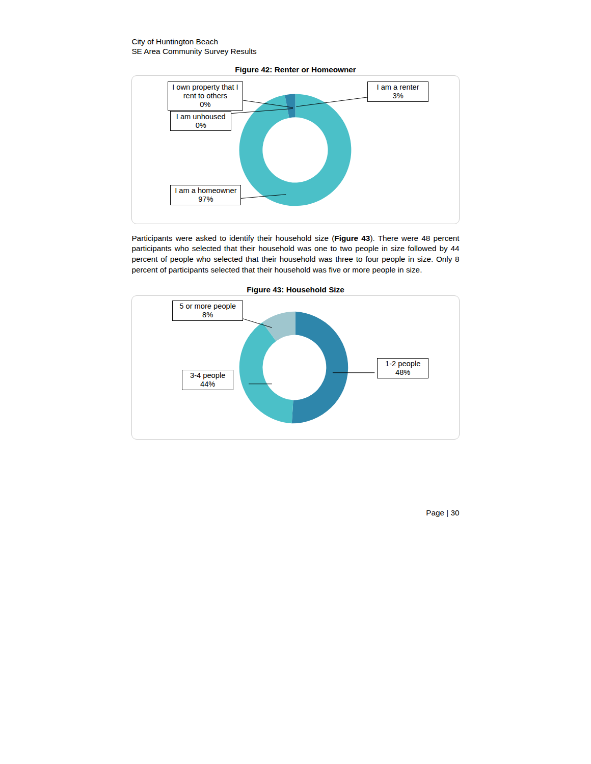City of Huntington Beach
SE Area Community Survey Results
Figure 42: Renter or Homeowner
I own property that I rent to others
0%
I am unhoused
0%
I am a renter
3%
I am a homeowner
97%
Participants were asked to identify their household size (Figure 43). There were 48 percent participants who selected that their household was one to two people in size followed by 44 percent of people who selected that their household was three to four people in size. Only 8 percent of participants selected that their household was five or more people in size.
Figure 43: Household Size
5 or more people
8%
1-2 people
48%
3-4 people
44%
Page | 30